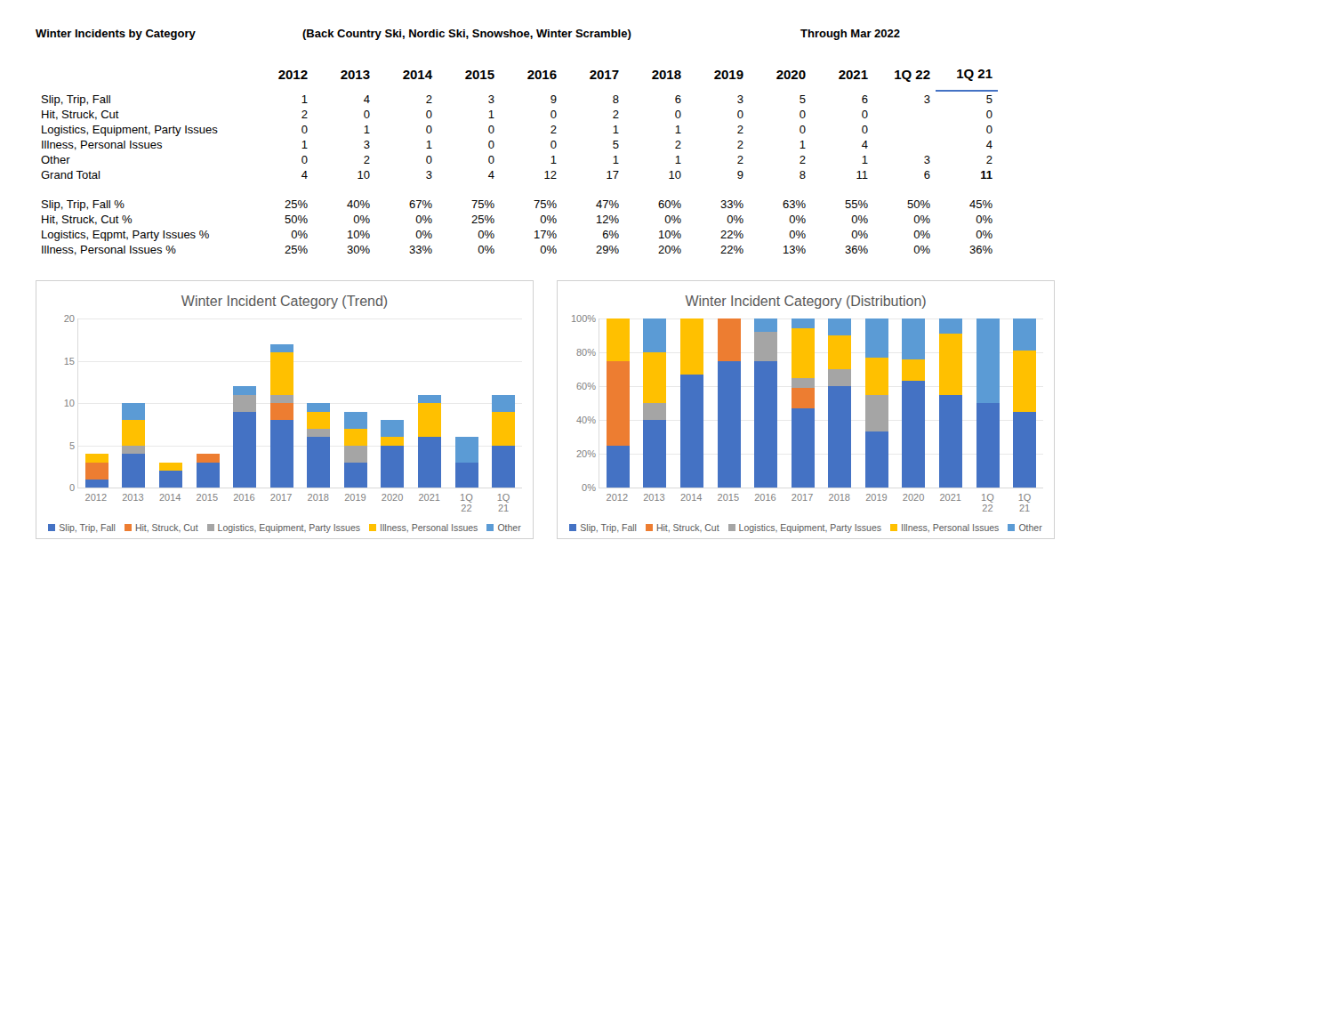Winter Incidents by Category
(Back Country Ski, Nordic Ski, Snowshoe, Winter Scramble)
Through Mar 2022
| | 2012 | 2013 | 2014 | 2015 | 2016 | 2017 | 2018 | 2019 | 2020 | 2021 | 1Q 22 | 1Q 21 |
| --- | --- | --- | --- | --- | --- | --- | --- | --- | --- | --- | --- | --- |
| Slip, Trip, Fall | 1 | 4 | 2 | 3 | 9 | 8 | 6 | 3 | 5 | 6 | 3 | 5 |
| Hit, Struck, Cut | 2 | 0 | 0 | 1 | 0 | 2 | 0 | 0 | 0 | 0 | | 0 |
| Logistics, Equipment, Party Issues | 0 | 1 | 0 | 0 | 2 | 1 | 1 | 2 | 0 | 0 | | 0 |
| Illness, Personal Issues | 1 | 3 | 1 | 0 | 0 | 5 | 2 | 2 | 1 | 4 | | 4 |
| Other | 0 | 2 | 0 | 0 | 1 | 1 | 1 | 2 | 2 | 1 | 3 | 2 |
| Grand Total | 4 | 10 | 3 | 4 | 12 | 17 | 10 | 9 | 8 | 11 | 6 | 11 |
| Slip, Trip, Fall % | 25% | 40% | 67% | 75% | 75% | 47% | 60% | 33% | 63% | 55% | 50% | 45% |
| Hit, Struck, Cut % | 50% | 0% | 0% | 25% | 0% | 12% | 0% | 0% | 0% | 0% | 0% | 0% |
| Logistics, Eqpmt, Party Issues % | 0% | 10% | 0% | 0% | 17% | 6% | 10% | 22% | 0% | 0% | 0% | 0% |
| Illness, Personal Issues % | 25% | 30% | 33% | 0% | 0% | 29% | 20% | 22% | 13% | 36% | 0% | 36% |
Winter Incident Category (Trend)
20
15
10
5
0
2012 : stf1 hsc2 log0 ill1 oth0 (total 4)
2012201320142015 2016201720182019 202020211Q 221Q 21
Slip, Trip, Fall
Hit, Struck, Cut
Logistics, Equipment, Party Issues
Illness, Personal Issues
Other
Winter Incident Category (Distribution)
100%
80%
60%
40%
20%
0%
2012201320142015 2016201720182019 202020211Q 221Q 21
Slip, Trip, Fall
Hit, Struck, Cut
Logistics, Equipment, Party Issues
Illness, Personal Issues
Other